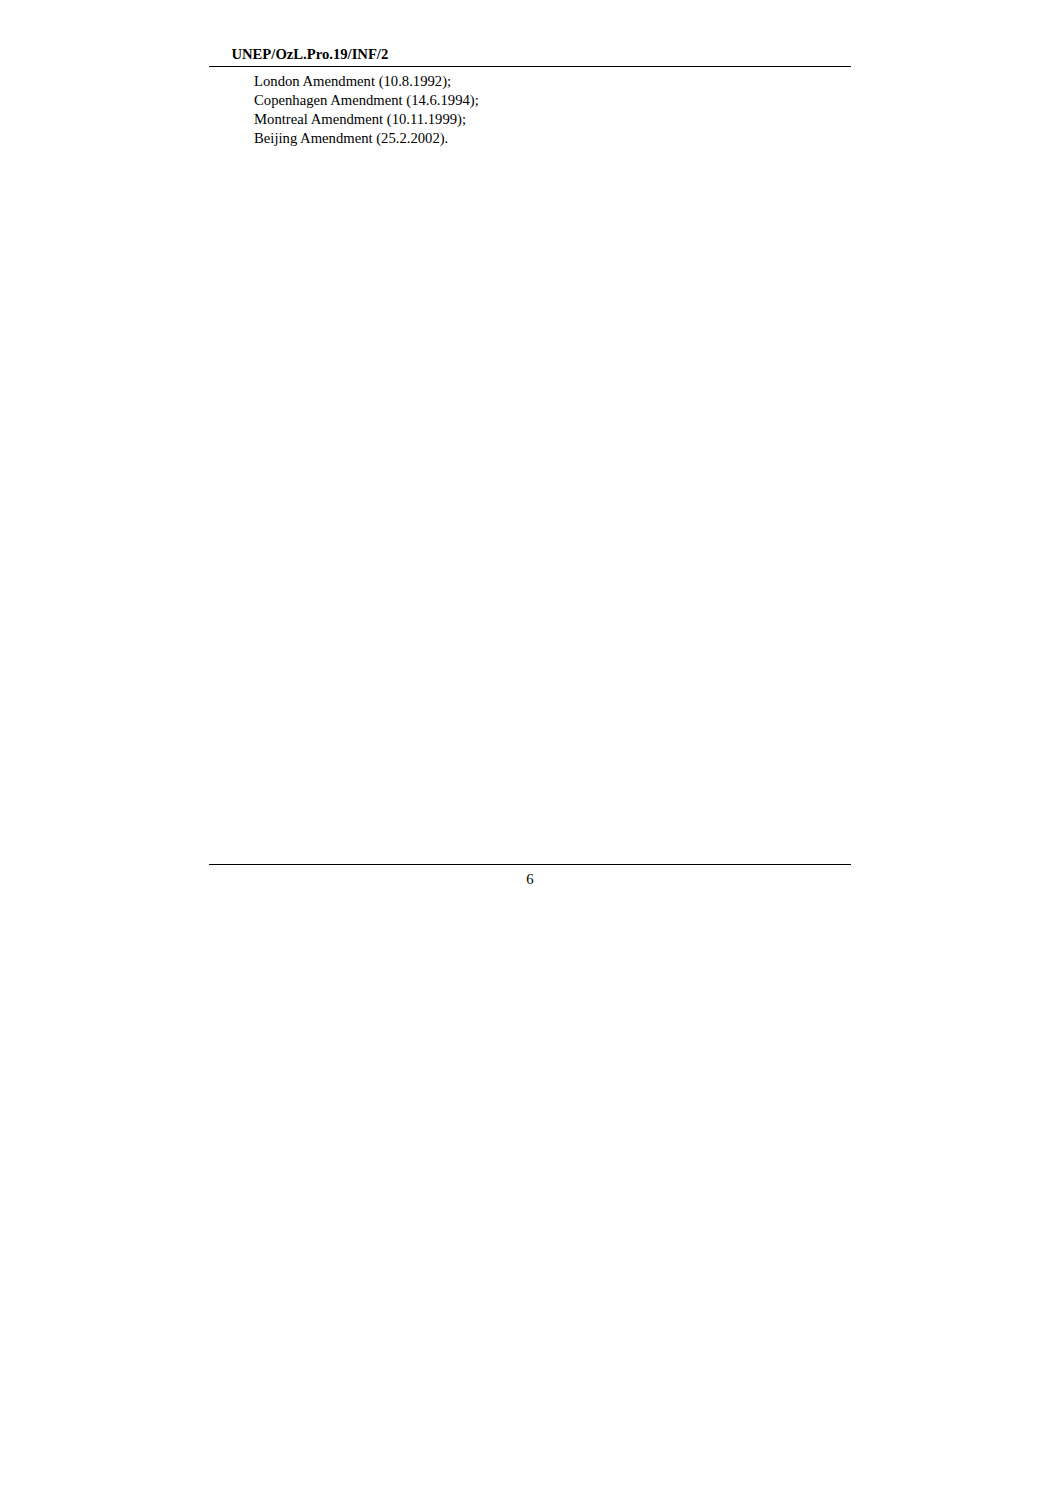UNEP/OzL.Pro.19/INF/2
London Amendment (10.8.1992);
Copenhagen Amendment (14.6.1994);
Montreal Amendment (10.11.1999);
Beijing Amendment (25.2.2002).
6